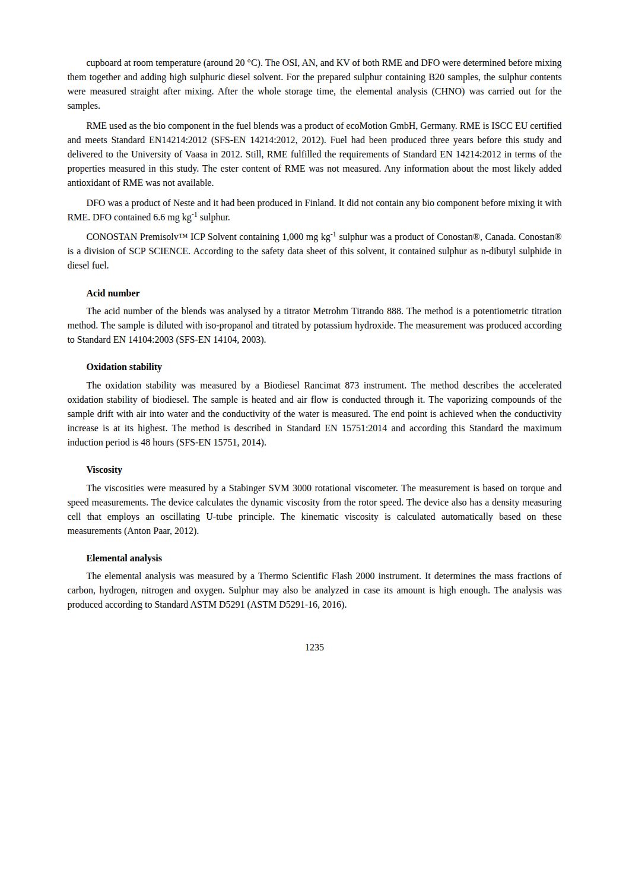cupboard at room temperature (around 20 °C). The OSI, AN, and KV of both RME and DFO were determined before mixing them together and adding high sulphuric diesel solvent. For the prepared sulphur containing B20 samples, the sulphur contents were measured straight after mixing. After the whole storage time, the elemental analysis (CHNO) was carried out for the samples.
RME used as the bio component in the fuel blends was a product of ecoMotion GmbH, Germany. RME is ISCC EU certified and meets Standard EN14214:2012 (SFS-EN 14214:2012, 2012). Fuel had been produced three years before this study and delivered to the University of Vaasa in 2012. Still, RME fulfilled the requirements of Standard EN 14214:2012 in terms of the properties measured in this study. The ester content of RME was not measured. Any information about the most likely added antioxidant of RME was not available.
DFO was a product of Neste and it had been produced in Finland. It did not contain any bio component before mixing it with RME. DFO contained 6.6 mg kg-1 sulphur.
CONOSTAN Premisolv™ ICP Solvent containing 1,000 mg kg-1 sulphur was a product of Conostan®, Canada. Conostan® is a division of SCP SCIENCE. According to the safety data sheet of this solvent, it contained sulphur as n-dibutyl sulphide in diesel fuel.
Acid number
The acid number of the blends was analysed by a titrator Metrohm Titrando 888. The method is a potentiometric titration method. The sample is diluted with iso-propanol and titrated by potassium hydroxide. The measurement was produced according to Standard EN 14104:2003 (SFS-EN 14104, 2003).
Oxidation stability
The oxidation stability was measured by a Biodiesel Rancimat 873 instrument. The method describes the accelerated oxidation stability of biodiesel. The sample is heated and air flow is conducted through it. The vaporizing compounds of the sample drift with air into water and the conductivity of the water is measured. The end point is achieved when the conductivity increase is at its highest. The method is described in Standard EN 15751:2014 and according this Standard the maximum induction period is 48 hours (SFS-EN 15751, 2014).
Viscosity
The viscosities were measured by a Stabinger SVM 3000 rotational viscometer. The measurement is based on torque and speed measurements. The device calculates the dynamic viscosity from the rotor speed. The device also has a density measuring cell that employs an oscillating U-tube principle. The kinematic viscosity is calculated automatically based on these measurements (Anton Paar, 2012).
Elemental analysis
The elemental analysis was measured by a Thermo Scientific Flash 2000 instrument. It determines the mass fractions of carbon, hydrogen, nitrogen and oxygen. Sulphur may also be analyzed in case its amount is high enough. The analysis was produced according to Standard ASTM D5291 (ASTM D5291-16, 2016).
1235